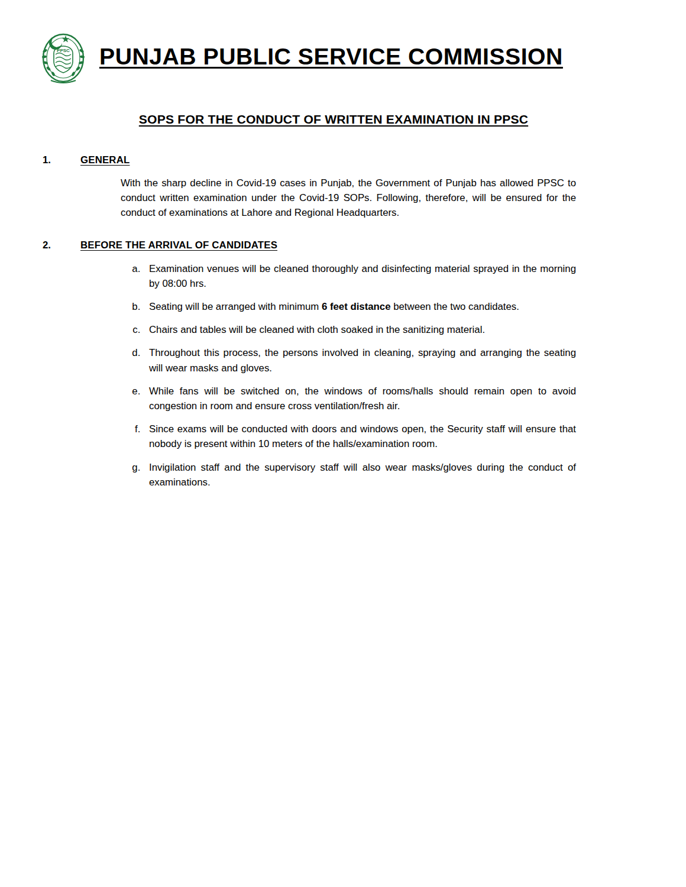PPSC
PUNJAB PUBLIC SERVICE COMMISSION
SOPS FOR THE CONDUCT OF WRITTEN EXAMINATION IN PPSC
1.
GENERAL
With the sharp decline in Covid-19 cases in Punjab, the Government of Punjab has allowed PPSC to conduct written examination under the Covid-19 SOPs. Following, therefore, will be ensured for the conduct of examinations at Lahore and Regional Headquarters.
2.
BEFORE THE ARRIVAL OF CANDIDATES
Examination venues will be cleaned thoroughly and disinfecting material sprayed in the morning by 08:00 hrs.
Seating will be arranged with minimum 6 feet distance between the two candidates.
Chairs and tables will be cleaned with cloth soaked in the sanitizing material.
Throughout this process, the persons involved in cleaning, spraying and arranging the seating will wear masks and gloves.
While fans will be switched on, the windows of rooms/halls should remain open to avoid congestion in room and ensure cross ventilation/fresh air.
Since exams will be conducted with doors and windows open, the Security staff will ensure that nobody is present within 10 meters of the halls/examination room.
Invigilation staff and the supervisory staff will also wear masks/gloves during the conduct of examinations.